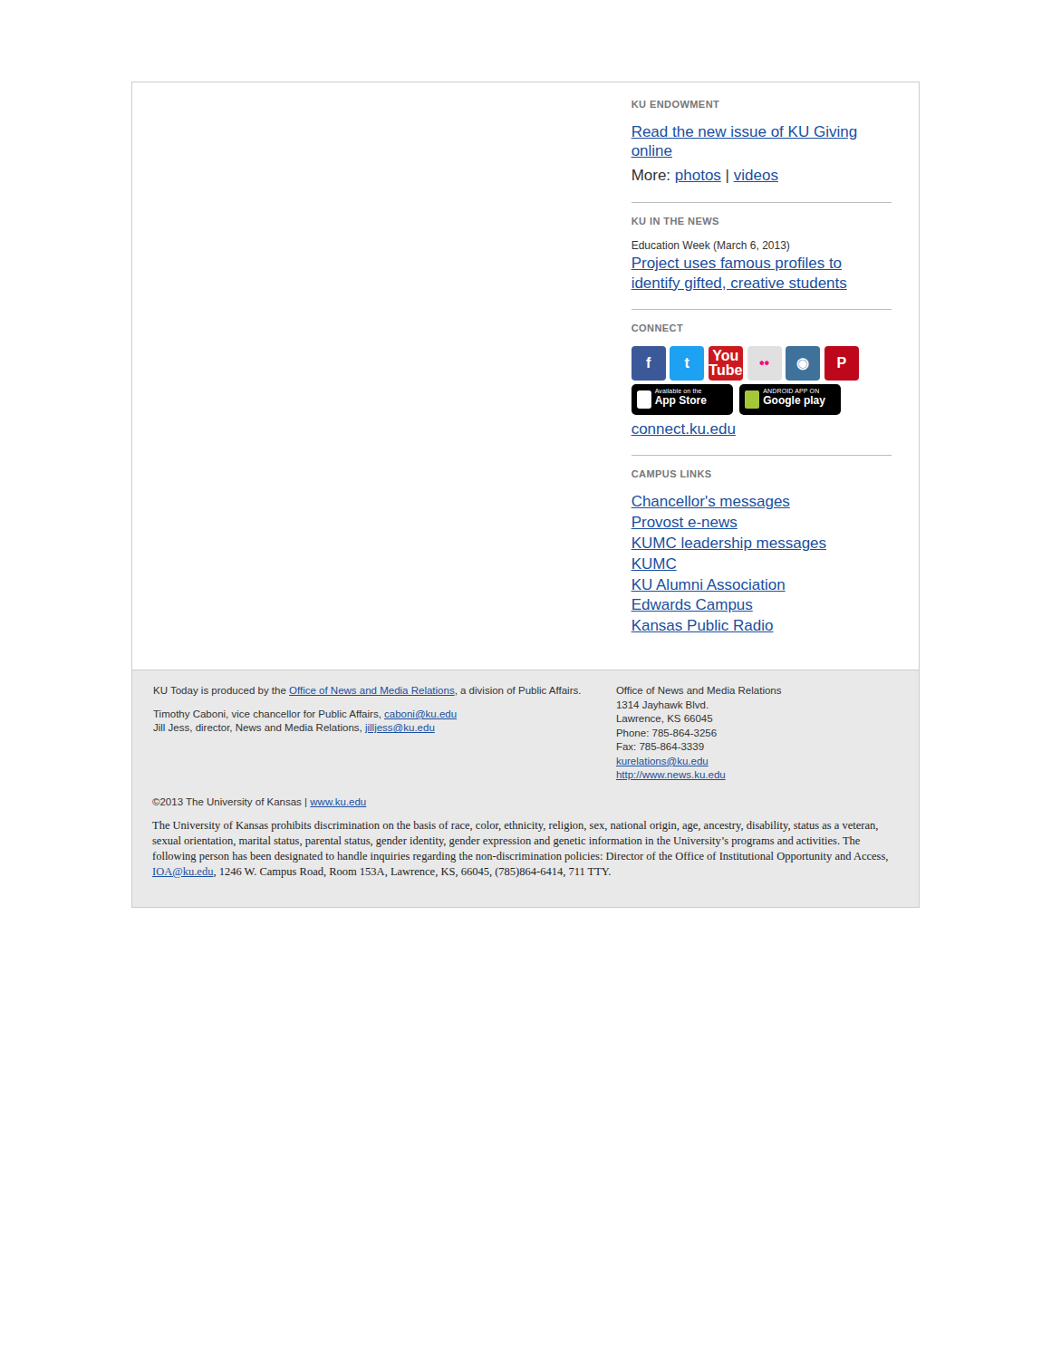| | KU ENDOWMENT Read the new issue of KU Giving online More: photos / videos KU IN THE NEWS Education Week (March 6, 2013) Project uses famous profiles to identify gifted, creative students CONNECT f t You Tube •• ◉ P Available on the App Store ANDROID APP ON Google play connect.ku.edu CAMPUS LINKS Chancellor's messages Provost e-news KUMC leadership messages KUMC KU Alumni Association Edwards Campus Kansas Public Radio |
| KU Today is produced by the Office of News and Media Relations , a division of Public Affairs. Timothy Caboni, vice chancellor for Public Affairs, caboni@ku.edu Jill Jess, director, News and Media Relations, jilljess@ku.edu | Office of News and Media Relations 1314 Jayhawk Blvd. Lawrence, KS 66045 Phone: 785-864-3256 Fax: 785-864-3339 kurelations@ku.edu http://www.news.ku.edu |
©2013 The University of Kansas | www.ku.edu
The University of Kansas prohibits discrimination on the basis of race, color, ethnicity, religion, sex, national origin, age, ancestry, disability, status as a veteran, sexual orientation, marital status, parental status, gender identity, gender expression and genetic information in the University’s programs and activities. The following person has been designated to handle inquiries regarding the non-discrimination policies: Director of the Office of Institutional Opportunity and Access, IOA@ku.edu, 1246 W. Campus Road, Room 153A, Lawrence, KS, 66045, (785)864-6414, 711 TTY.